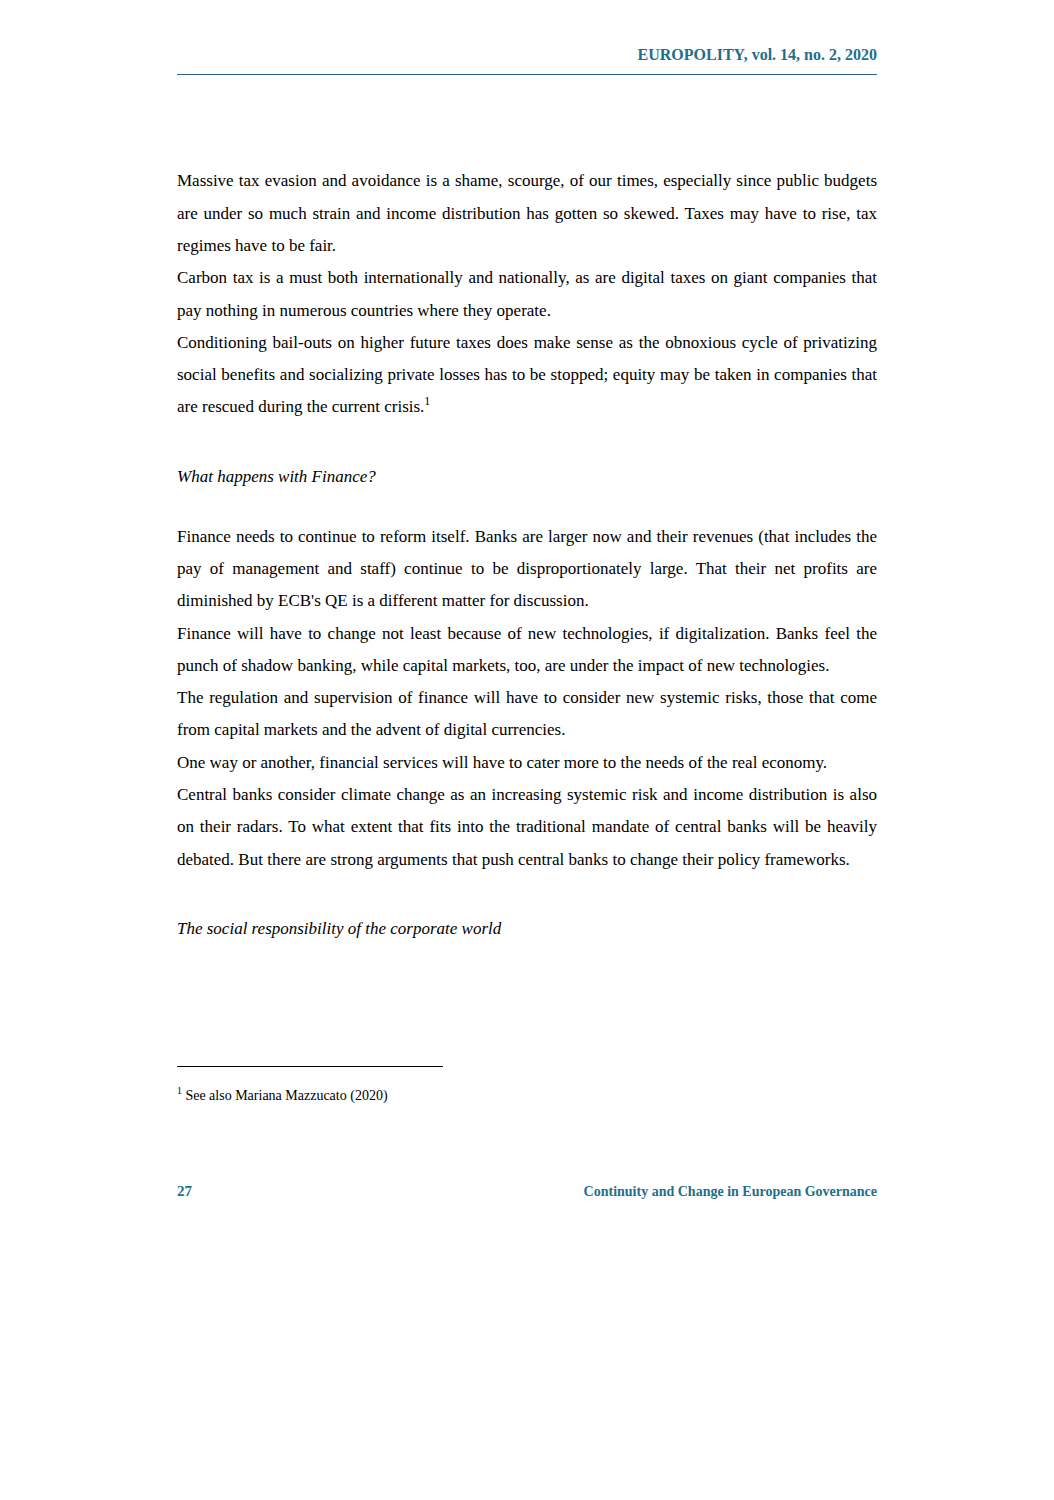EUROPOLITY, vol. 14, no. 2, 2020
Massive tax evasion and avoidance is a shame, scourge, of our times, especially since public budgets are under so much strain and income distribution has gotten so skewed. Taxes may have to rise, tax regimes have to be fair.
Carbon tax is a must both internationally and nationally, as are digital taxes on giant companies that pay nothing in numerous countries where they operate.
Conditioning bail-outs on higher future taxes does make sense as the obnoxious cycle of privatizing social benefits and socializing private losses has to be stopped; equity may be taken in companies that are rescued during the current crisis.1
What happens with Finance?
Finance needs to continue to reform itself. Banks are larger now and their revenues (that includes the pay of management and staff) continue to be disproportionately large. That their net profits are diminished by ECB's QE is a different matter for discussion.
Finance will have to change not least because of new technologies, if digitalization. Banks feel the punch of shadow banking, while capital markets, too, are under the impact of new technologies.
The regulation and supervision of finance will have to consider new systemic risks, those that come from capital markets and the advent of digital currencies.
One way or another, financial services will have to cater more to the needs of the real economy.
Central banks consider climate change as an increasing systemic risk and income distribution is also on their radars. To what extent that fits into the traditional mandate of central banks will be heavily debated. But there are strong arguments that push central banks to change their policy frameworks.
The social responsibility of the corporate world
1 See also Mariana Mazzucato (2020)
27 Continuity and Change in European Governance